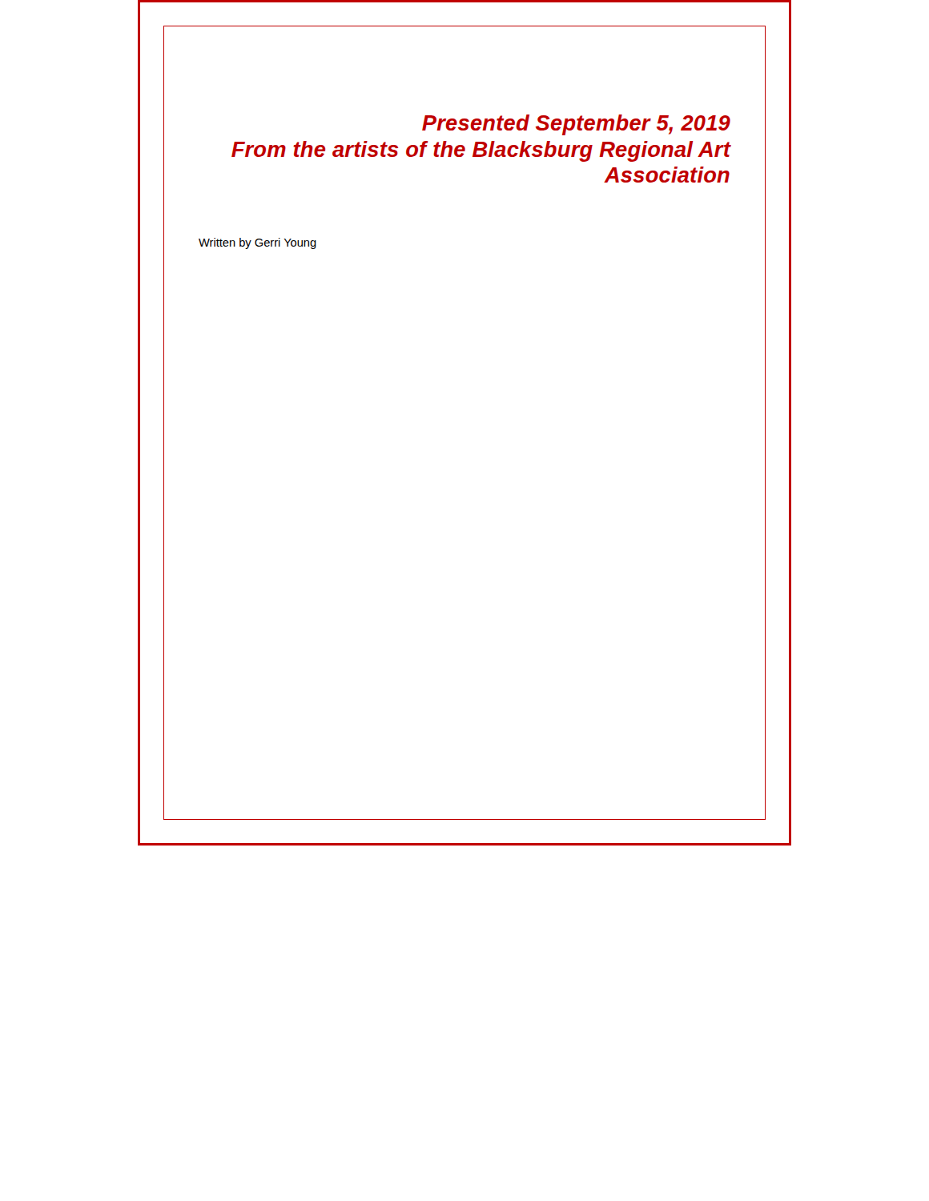Presented September 5, 2019
From the artists of the Blacksburg Regional Art Association
Written by Gerri Young